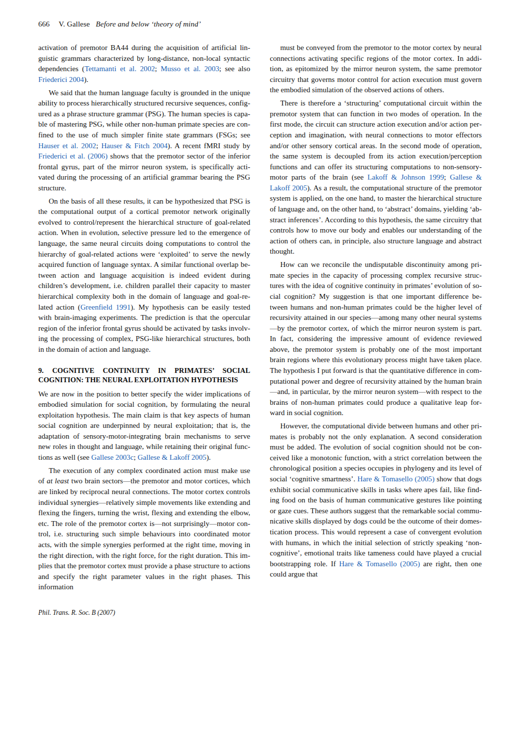666 V. Gallese Before and below ‘theory of mind’
activation of premotor BA44 during the acquisition of artificial linguistic grammars characterized by long-distance, non-local syntactic dependencies (Tettamanti et al. 2002; Musso et al. 2003; see also Friederici 2004).
We said that the human language faculty is grounded in the unique ability to process hierarchically structured recursive sequences, configured as a phrase structure grammar (PSG). The human species is capable of mastering PSG, while other non-human primate species are confined to the use of much simpler finite state grammars (FSGs; see Hauser et al. 2002; Hauser & Fitch 2004). A recent fMRI study by Friederici et al. (2006) shows that the premotor sector of the inferior frontal gyrus, part of the mirror neuron system, is specifically activated during the processing of an artificial grammar bearing the PSG structure.
On the basis of all these results, it can be hypothesized that PSG is the computational output of a cortical premotor network originally evolved to control/represent the hierarchical structure of goal-related action. When in evolution, selective pressure led to the emergence of language, the same neural circuits doing computations to control the hierarchy of goal-related actions were ‘exploited’ to serve the newly acquired function of language syntax. A similar functional overlap between action and language acquisition is indeed evident during children’s development, i.e. children parallel their capacity to master hierarchical complexity both in the domain of language and goal-related action (Greenfield 1991). My hypothesis can be easily tested with brain-imaging experiments. The prediction is that the opercular region of the inferior frontal gyrus should be activated by tasks involving the processing of complex, PSG-like hierarchical structures, both in the domain of action and language.
9. Cognitive continuity in primates’ social cognition: the neural exploitation hypothesis
We are now in the position to better specify the wider implications of embodied simulation for social cognition, by formulating the neural exploitation hypothesis. The main claim is that key aspects of human social cognition are underpinned by neural exploitation; that is, the adaptation of sensory-motor-integrating brain mechanisms to serve new roles in thought and language, while retaining their original functions as well (see Gallese 2003c; Gallese & Lakoff 2005).
The execution of any complex coordinated action must make use of at least two brain sectors—the premotor and motor cortices, which are linked by reciprocal neural connections. The motor cortex controls individual synergies—relatively simple movements like extending and flexing the fingers, turning the wrist, flexing and extending the elbow, etc. The role of the premotor cortex is—not surprisingly—motor control, i.e. structuring such simple behaviours into coordinated motor acts, with the simple synergies performed at the right time, moving in the right direction, with the right force, for the right duration. This implies that the premotor cortex must provide a phase structure to actions and specify the right parameter values in the right phases. This information
must be conveyed from the premotor to the motor cortex by neural connections activating specific regions of the motor cortex. In addition, as epitomized by the mirror neuron system, the same premotor circuitry that governs motor control for action execution must govern the embodied simulation of the observed actions of others.
There is therefore a ‘structuring’ computational circuit within the premotor system that can function in two modes of operation. In the first mode, the circuit can structure action execution and/or action perception and imagination, with neural connections to motor effectors and/or other sensory cortical areas. In the second mode of operation, the same system is decoupled from its action execution/perception functions and can offer its structuring computations to non-sensory-motor parts of the brain (see Lakoff & Johnson 1999; Gallese & Lakoff 2005). As a result, the computational structure of the premotor system is applied, on the one hand, to master the hierarchical structure of language and, on the other hand, to ‘abstract’ domains, yielding ‘abstract inferences’. According to this hypothesis, the same circuitry that controls how to move our body and enables our understanding of the action of others can, in principle, also structure language and abstract thought.
How can we reconcile the undisputable discontinuity among primate species in the capacity of processing complex recursive structures with the idea of cognitive continuity in primates’ evolution of social cognition? My suggestion is that one important difference between humans and non-human primates could be the higher level of recursivity attained in our species—among many other neural systems—by the premotor cortex, of which the mirror neuron system is part. In fact, considering the impressive amount of evidence reviewed above, the premotor system is probably one of the most important brain regions where this evolutionary process might have taken place. The hypothesis I put forward is that the quantitative difference in computational power and degree of recursivity attained by the human brain—and, in particular, by the mirror neuron system—with respect to the brains of non-human primates could produce a qualitative leap forward in social cognition.
However, the computational divide between humans and other primates is probably not the only explanation. A second consideration must be added. The evolution of social cognition should not be conceived like a monotonic function, with a strict correlation between the chronological position a species occupies in phylogeny and its level of social ‘cognitive smartness’. Hare & Tomasello (2005) show that dogs exhibit social communicative skills in tasks where apes fail, like finding food on the basis of human communicative gestures like pointing or gaze cues. These authors suggest that the remarkable social communicative skills displayed by dogs could be the outcome of their domestication process. This would represent a case of convergent evolution with humans, in which the initial selection of strictly speaking ‘non-cognitive’, emotional traits like tameness could have played a crucial bootstrapping role. If Hare & Tomasello (2005) are right, then one could argue that
Phil. Trans. R. Soc. B (2007)